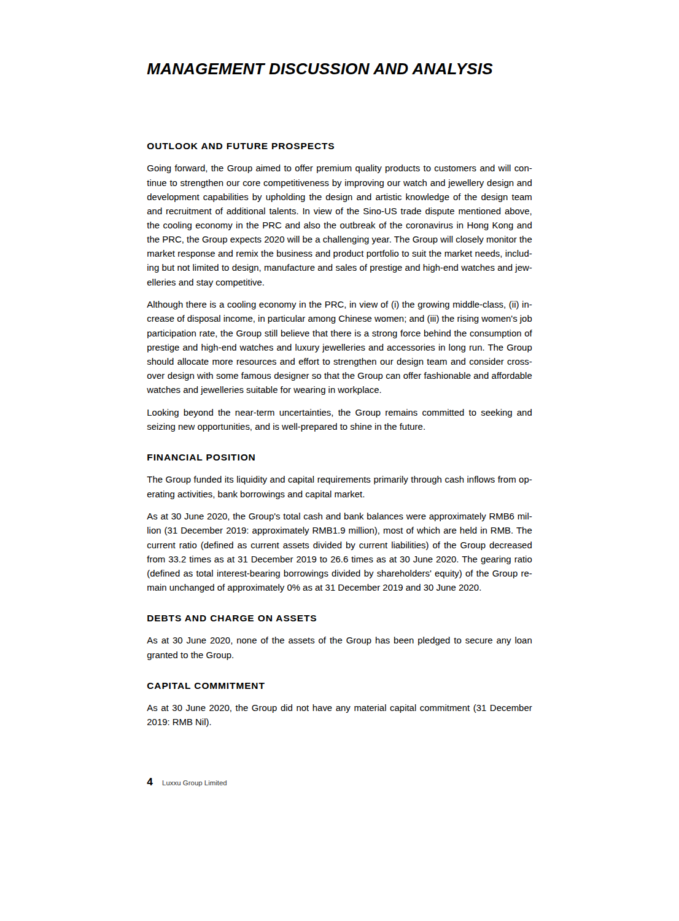MANAGEMENT DISCUSSION AND ANALYSIS
OUTLOOK AND FUTURE PROSPECTS
Going forward, the Group aimed to offer premium quality products to customers and will continue to strengthen our core competitiveness by improving our watch and jewellery design and development capabilities by upholding the design and artistic knowledge of the design team and recruitment of additional talents. In view of the Sino-US trade dispute mentioned above, the cooling economy in the PRC and also the outbreak of the coronavirus in Hong Kong and the PRC, the Group expects 2020 will be a challenging year. The Group will closely monitor the market response and remix the business and product portfolio to suit the market needs, including but not limited to design, manufacture and sales of prestige and high-end watches and jewelleries and stay competitive.
Although there is a cooling economy in the PRC, in view of (i) the growing middle-class, (ii) increase of disposal income, in particular among Chinese women; and (iii) the rising women's job participation rate, the Group still believe that there is a strong force behind the consumption of prestige and high-end watches and luxury jewelleries and accessories in long run. The Group should allocate more resources and effort to strengthen our design team and consider crossover design with some famous designer so that the Group can offer fashionable and affordable watches and jewelleries suitable for wearing in workplace.
Looking beyond the near-term uncertainties, the Group remains committed to seeking and seizing new opportunities, and is well-prepared to shine in the future.
FINANCIAL POSITION
The Group funded its liquidity and capital requirements primarily through cash inflows from operating activities, bank borrowings and capital market.
As at 30 June 2020, the Group's total cash and bank balances were approximately RMB6 million (31 December 2019: approximately RMB1.9 million), most of which are held in RMB. The current ratio (defined as current assets divided by current liabilities) of the Group decreased from 33.2 times as at 31 December 2019 to 26.6 times as at 30 June 2020. The gearing ratio (defined as total interest-bearing borrowings divided by shareholders' equity) of the Group remain unchanged of approximately 0% as at 31 December 2019 and 30 June 2020.
DEBTS AND CHARGE ON ASSETS
As at 30 June 2020, none of the assets of the Group has been pledged to secure any loan granted to the Group.
CAPITAL COMMITMENT
As at 30 June 2020, the Group did not have any material capital commitment (31 December 2019: RMB Nil).
4 Luxxu Group Limited